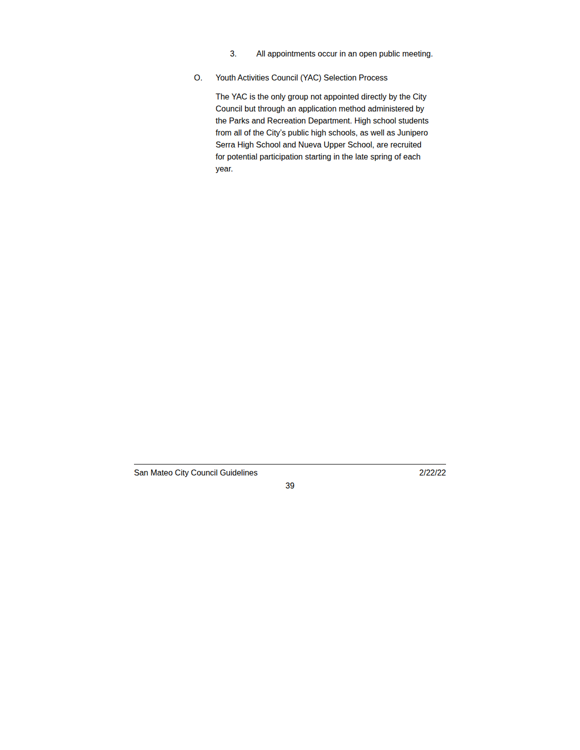3. All appointments occur in an open public meeting.
O. Youth Activities Council (YAC) Selection Process
The YAC is the only group not appointed directly by the City Council but through an application method administered by the Parks and Recreation Department. High school students from all of the City’s public high schools, as well as Junipero Serra High School and Nueva Upper School, are recruited for potential participation starting in the late spring of each year.
San Mateo City Council Guidelines 2/22/22
39